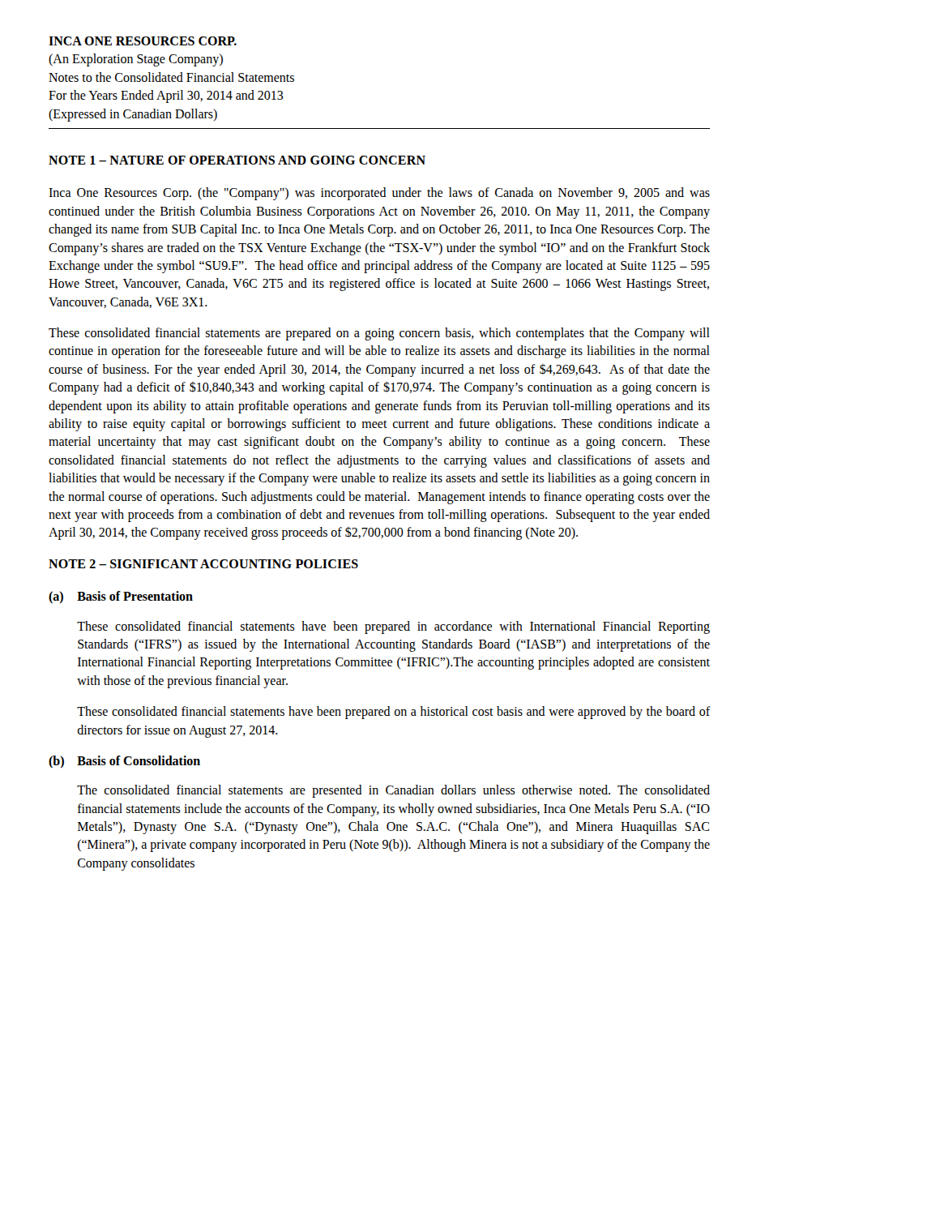INCA ONE RESOURCES CORP.
(An Exploration Stage Company)
Notes to the Consolidated Financial Statements
For the Years Ended April 30, 2014 and 2013
(Expressed in Canadian Dollars)
NOTE 1 – NATURE OF OPERATIONS AND GOING CONCERN
Inca One Resources Corp. (the "Company") was incorporated under the laws of Canada on November 9, 2005 and was continued under the British Columbia Business Corporations Act on November 26, 2010. On May 11, 2011, the Company changed its name from SUB Capital Inc. to Inca One Metals Corp. and on October 26, 2011, to Inca One Resources Corp. The Company’s shares are traded on the TSX Venture Exchange (the “TSX-V”) under the symbol “IO” and on the Frankfurt Stock Exchange under the symbol “SU9.F”. The head office and principal address of the Company are located at Suite 1125 – 595 Howe Street, Vancouver, Canada, V6C 2T5 and its registered office is located at Suite 2600 – 1066 West Hastings Street, Vancouver, Canada, V6E 3X1.
These consolidated financial statements are prepared on a going concern basis, which contemplates that the Company will continue in operation for the foreseeable future and will be able to realize its assets and discharge its liabilities in the normal course of business. For the year ended April 30, 2014, the Company incurred a net loss of $4,269,643. As of that date the Company had a deficit of $10,840,343 and working capital of $170,974. The Company’s continuation as a going concern is dependent upon its ability to attain profitable operations and generate funds from its Peruvian toll-milling operations and its ability to raise equity capital or borrowings sufficient to meet current and future obligations. These conditions indicate a material uncertainty that may cast significant doubt on the Company’s ability to continue as a going concern. These consolidated financial statements do not reflect the adjustments to the carrying values and classifications of assets and liabilities that would be necessary if the Company were unable to realize its assets and settle its liabilities as a going concern in the normal course of operations. Such adjustments could be material. Management intends to finance operating costs over the next year with proceeds from a combination of debt and revenues from toll-milling operations. Subsequent to the year ended April 30, 2014, the Company received gross proceeds of $2,700,000 from a bond financing (Note 20).
NOTE 2 – SIGNIFICANT ACCOUNTING POLICIES
(a) Basis of Presentation
These consolidated financial statements have been prepared in accordance with International Financial Reporting Standards (“IFRS”) as issued by the International Accounting Standards Board (“IASB”) and interpretations of the International Financial Reporting Interpretations Committee (“IFRIC”).The accounting principles adopted are consistent with those of the previous financial year.
These consolidated financial statements have been prepared on a historical cost basis and were approved by the board of directors for issue on August 27, 2014.
(b) Basis of Consolidation
The consolidated financial statements are presented in Canadian dollars unless otherwise noted. The consolidated financial statements include the accounts of the Company, its wholly owned subsidiaries, Inca One Metals Peru S.A. (“IO Metals”), Dynasty One S.A. (“Dynasty One”), Chala One S.A.C. (“Chala One”), and Minera Huaquillas SAC (“Minera”), a private company incorporated in Peru (Note 9(b)). Although Minera is not a subsidiary of the Company the Company consolidates